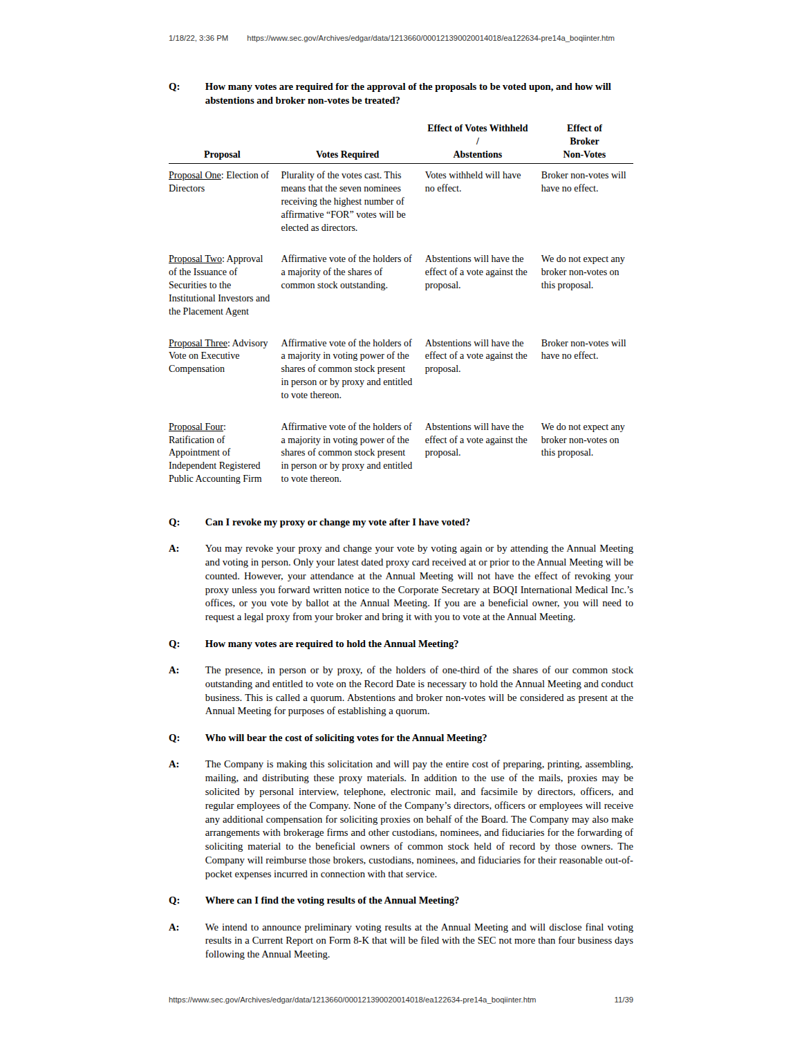1/18/22, 3:36 PM https://www.sec.gov/Archives/edgar/data/1213660/000121390020014018/ea122634-pre14a_boqiinter.htm
Q:
How many votes are required for the approval of the proposals to be voted upon, and how will abstentions and broker non-votes be treated?
| Proposal | Votes Required | Effect of Votes Withheld / Abstentions | Effect of Broker Non-Votes |
| --- | --- | --- | --- |
| Proposal One : Election of Directors | Plurality of the votes cast. This means that the seven nominees receiving the highest number of affirmative “FOR” votes will be elected as directors. | Votes withheld will have no effect. | Broker non-votes will have no effect. |
| Proposal Two : Approval of the Issuance of Securities to the Institutional Investors and the Placement Agent | Affirmative vote of the holders of a majority of the shares of common stock outstanding. | Abstentions will have the effect of a vote against the proposal. | We do not expect any broker non-votes on this proposal. |
| Proposal Three : Advisory Vote on Executive Compensation | Affirmative vote of the holders of a majority in voting power of the shares of common stock present in person or by proxy and entitled to vote thereon. | Abstentions will have the effect of a vote against the proposal. | Broker non-votes will have no effect. |
| Proposal Four : Ratification of Appointment of Independent Registered Public Accounting Firm | Affirmative vote of the holders of a majority in voting power of the shares of common stock present in person or by proxy and entitled to vote thereon. | Abstentions will have the effect of a vote against the proposal. | We do not expect any broker non-votes on this proposal. |
Q:
Can I revoke my proxy or change my vote after I have voted?
A:
You may revoke your proxy and change your vote by voting again or by attending the Annual Meeting and voting in person. Only your latest dated proxy card received at or prior to the Annual Meeting will be counted. However, your attendance at the Annual Meeting will not have the effect of revoking your proxy unless you forward written notice to the Corporate Secretary at BOQI International Medical Inc.’s offices, or you vote by ballot at the Annual Meeting. If you are a beneficial owner, you will need to request a legal proxy from your broker and bring it with you to vote at the Annual Meeting.
Q:
How many votes are required to hold the Annual Meeting?
A:
The presence, in person or by proxy, of the holders of one-third of the shares of our common stock outstanding and entitled to vote on the Record Date is necessary to hold the Annual Meeting and conduct business. This is called a quorum. Abstentions and broker non-votes will be considered as present at the Annual Meeting for purposes of establishing a quorum.
Q:
Who will bear the cost of soliciting votes for the Annual Meeting?
A:
The Company is making this solicitation and will pay the entire cost of preparing, printing, assembling, mailing, and distributing these proxy materials. In addition to the use of the mails, proxies may be solicited by personal interview, telephone, electronic mail, and facsimile by directors, officers, and regular employees of the Company. None of the Company’s directors, officers or employees will receive any additional compensation for soliciting proxies on behalf of the Board. The Company may also make arrangements with brokerage firms and other custodians, nominees, and fiduciaries for the forwarding of soliciting material to the beneficial owners of common stock held of record by those owners. The Company will reimburse those brokers, custodians, nominees, and fiduciaries for their reasonable out-of-pocket expenses incurred in connection with that service.
Q:
Where can I find the voting results of the Annual Meeting?
A:
We intend to announce preliminary voting results at the Annual Meeting and will disclose final voting results in a Current Report on Form 8-K that will be filed with the SEC not more than four business days following the Annual Meeting.
https://www.sec.gov/Archives/edgar/data/1213660/000121390020014018/ea122634-pre14a_boqiinter.htm 11/39